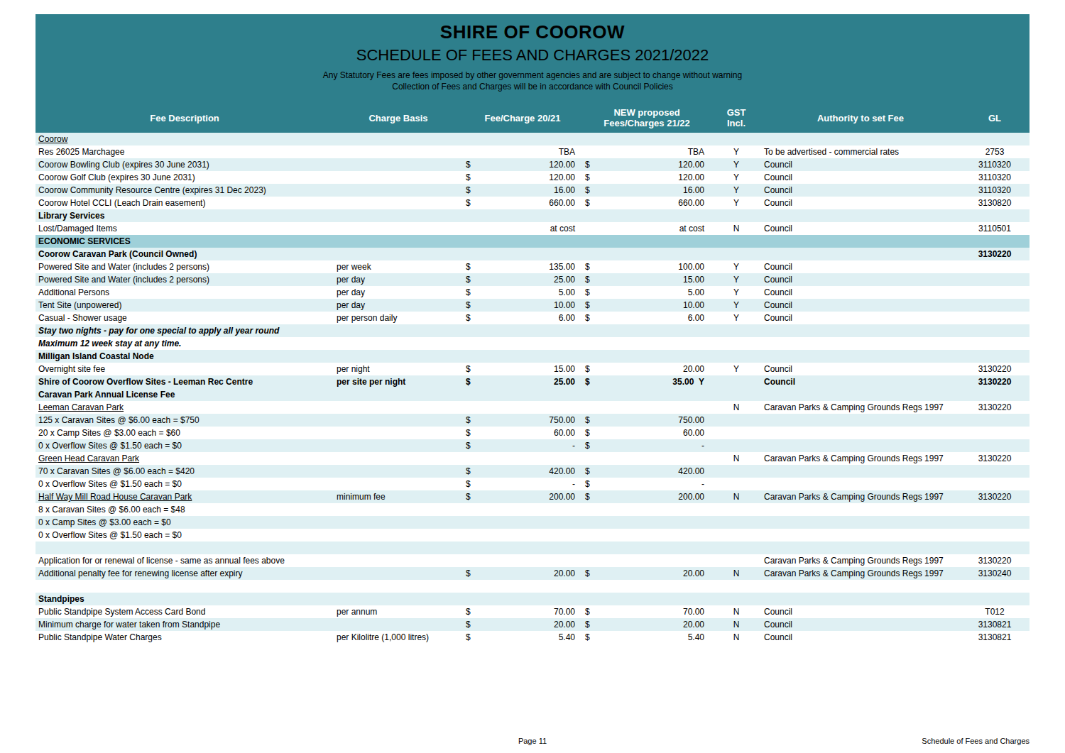SHIRE OF COOROW
SCHEDULE OF FEES AND CHARGES 2021/2022
Any Statutory Fees are fees imposed by other government agencies and are subject to change without warning
Collection of Fees and Charges will be in accordance with Council Policies
| Fee Description | Charge Basis | Fee/Charge 20/21 | NEW proposed Fees/Charges 21/22 | GST Incl. | Authority to set Fee | GL |
| --- | --- | --- | --- | --- | --- | --- |
| Coorow | | | | | | | | |
| Res 26025 Marchagee | | | TBA | | TBA | Y | To be advertised - commercial rates | 2753 |
| Coorow Bowling Club (expires 30 June 2031) | | $ | 120.00 | $ | 120.00 | Y | Council | 3110320 |
| Coorow Golf Club (expires 30 June 2031) | | $ | 120.00 | $ | 120.00 | Y | Council | 3110320 |
| Coorow Community Resource Centre (expires 31 Dec 2023) | | $ | 16.00 | $ | 16.00 | Y | Council | 3110320 |
| Coorow Hotel CCLI (Leach Drain easement) | | $ | 660.00 | $ | 660.00 | Y | Council | 3130820 |
| Library Services | | | | | | | | |
| Lost/Damaged Items | | | at cost | | at cost | N | Council | 3110501 |
| ECONOMIC SERVICES | | | | | | | | |
| Coorow Caravan Park (Council Owned) | | | | | | | | 3130220 |
| Powered Site and Water (includes 2 persons) | per week | $ | 135.00 | $ | 100.00 | Y | Council | |
| Powered Site and Water (includes 2 persons) | per day | $ | 25.00 | $ | 15.00 | Y | Council | |
| Additional Persons | per day | $ | 5.00 | $ | 5.00 | Y | Council | |
| Tent Site (unpowered) | per day | $ | 10.00 | $ | 10.00 | Y | Council | |
| Casual - Shower usage | per person daily | $ | 6.00 | $ | 6.00 | Y | Council | |
| Stay two nights - pay for one special to apply all year round | | | | | | | | |
| Maximum 12 week stay at any time. | | | | | | | | |
| Milligan Island Coastal Node | | | | | | | | |
| Overnight site fee | per night | $ | 15.00 | $ | 20.00 | Y | Council | 3130220 |
| Shire of Coorow Overflow Sites - Leeman Rec Centre | per site per night | $ | 25.00 | $ | 35.00 Y | | Council | 3130220 |
| Caravan Park Annual License Fee | | | | | | | | |
| Leeman Caravan Park | | | | | | N | Caravan Parks & Camping Grounds Regs 1997 | 3130220 |
| 125 x Caravan Sites @ $6.00 each = $750 | | $ | 750.00 | $ | 750.00 | | | |
| 20 x Camp Sites @ $3.00 each = $60 | | $ | 60.00 | $ | 60.00 | | | |
| 0 x Overflow Sites @ $1.50 each = $0 | | $ | - | $ | - | | | |
| Green Head Caravan Park | | | | | | N | Caravan Parks & Camping Grounds Regs 1997 | 3130220 |
| 70 x Caravan Sites @ $6.00 each = $420 | | $ | 420.00 | $ | 420.00 | | | |
| 0 x Overflow Sites @ $1.50 each = $0 | | $ | - | $ | - | | | |
| Half Way Mill Road House Caravan Park | minimum fee | $ | 200.00 | $ | 200.00 | N | Caravan Parks & Camping Grounds Regs 1997 | 3130220 |
| 8 x Caravan Sites @ $6.00 each = $48 | | | | | | | | |
| 0 x Camp Sites @ $3.00 each = $0 | | | | | | | | |
| 0 x Overflow Sites @ $1.50 each = $0 | | | | | | | | |
| Application for or renewal of license - same as annual fees above | | | | | | | Caravan Parks & Camping Grounds Regs 1997 | 3130220 |
| Additional penalty fee for renewing license after expiry | | $ | 20.00 | $ | 20.00 | N | Caravan Parks & Camping Grounds Regs 1997 | 3130240 |
| Standpipes | | | | | | | | |
| Public Standpipe System Access Card Bond | per annum | $ | 70.00 | $ | 70.00 | N | Council | T012 |
| Minimum charge for water taken from Standpipe | | $ | 20.00 | $ | 20.00 | N | Council | 3130821 |
| Public Standpipe Water Charges | per Kilolitre (1,000 litres) | $ | 5.40 | $ | 5.40 | N | Council | 3130821 |
Page 11
Schedule of Fees and Charges